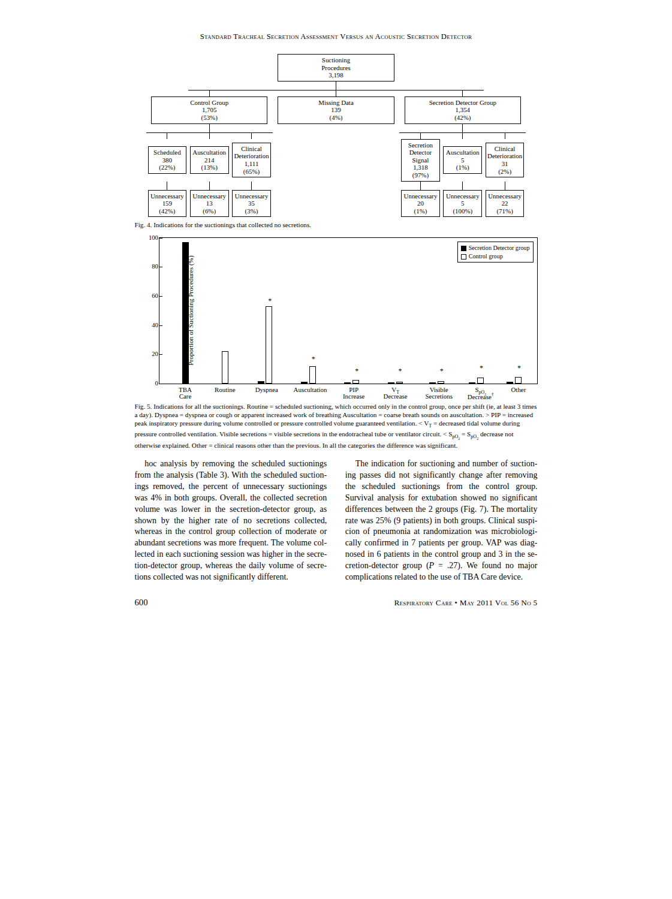Standard Tracheal Secretion Assessment Versus an Acoustic Secretion Detector
| | Suctioning Procedures 3,198 | |
| Control Group 1,705 (53%) | Missing Data 139 (4%) | Secretion Detector Group 1,354 (42%) |
| Scheduled 380 (22%) | Auscultation 214 (13%) | Clinical Deterioration 1,111 (65%) | | Secretion Detector Signal 1,318 (97%) | Auscultation 5 (1%) | Clinical Deterioration 31 (2%) |
| Unnecessary 159 (42%) | Unnecessary 13 (6%) | Unnecessary 35 (3%) | | Unnecessary 20 (1%) | Unnecessary 5 (100%) | Unnecessary 22 (71%) |
Fig. 4. Indications for the suctionings that collected no secretions.
Proportion of Suctioning Procedures (%)
100
80
60
40
20
0
Secretion Detector group
Control group
*
*
*
*
*
*
*
TBA Routine Dyspnea Auscultation PIP VT Visible SpO2 Other
Care Increase Decrease Secretions Decrease†
Fig. 5. Indications for all the suctionings. Routine = scheduled suctioning, which occurred only in the control group, once per shift (ie, at least 3 times a day). Dyspnea = dyspnea or cough or apparent increased work of breathing Auscultation = coarse breath sounds on auscultation. > PIP = increased peak inspiratory pressure during volume controlled or pressure controlled volume guaranteed ventilation. < VT = decreased tidal volume during pressure controlled ventilation. Visible secretions = visible secretions in the endotracheal tube or ventilator circuit. < SpO2 = SpO2 decrease not otherwise explained. Other = clinical reasons other than the previous. In all the categories the difference was significant.
hoc analysis by removing the scheduled suctionings from the analysis (Table 3). With the scheduled suctionings removed, the percent of unnecessary suctionings was 4% in both groups. Overall, the collected secretion volume was lower in the secretion-detector group, as shown by the higher rate of no secretions collected, whereas in the control group collection of moderate or abundant secretions was more frequent. The volume collected in each suctioning session was higher in the secretion-detector group, whereas the daily volume of secretions collected was not significantly different.
The indication for suctioning and number of suctioning passes did not significantly change after removing the scheduled suctionings from the control group. Survival analysis for extubation showed no significant differences between the 2 groups (Fig. 7). The mortality rate was 25% (9 patients) in both groups. Clinical suspicion of pneumonia at randomization was microbiologically confirmed in 7 patients per group. VAP was diagnosed in 6 patients in the control group and 3 in the secretion-detector group (P = .27). We found no major complications related to the use of TBA Care device.
600
Respiratory Care • May 2011 Vol 56 No 5